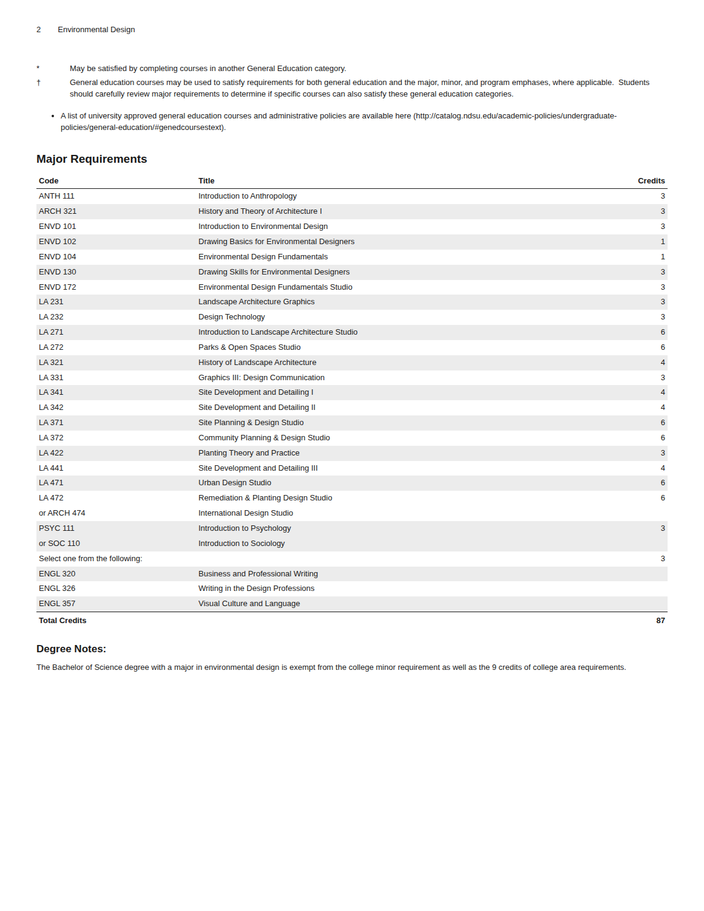2 Environmental Design
* May be satisfied by completing courses in another General Education category.
† General education courses may be used to satisfy requirements for both general education and the major, minor, and program emphases, where applicable. Students should carefully review major requirements to determine if specific courses can also satisfy these general education categories.
A list of university approved general education courses and administrative policies are available here (http://catalog.ndsu.edu/academic-policies/undergraduate-policies/general-education/#genedcoursestext).
Major Requirements
| Code | Title | Credits |
| --- | --- | --- |
| ANTH 111 | Introduction to Anthropology | 3 |
| ARCH 321 | History and Theory of Architecture I | 3 |
| ENVD 101 | Introduction to Environmental Design | 3 |
| ENVD 102 | Drawing Basics for Environmental Designers | 1 |
| ENVD 104 | Environmental Design Fundamentals | 1 |
| ENVD 130 | Drawing Skills for Environmental Designers | 3 |
| ENVD 172 | Environmental Design Fundamentals Studio | 3 |
| LA 231 | Landscape Architecture Graphics | 3 |
| LA 232 | Design Technology | 3 |
| LA 271 | Introduction to Landscape Architecture Studio | 6 |
| LA 272 | Parks & Open Spaces Studio | 6 |
| LA 321 | History of Landscape Architecture | 4 |
| LA 331 | Graphics III: Design Communication | 3 |
| LA 341 | Site Development and Detailing I | 4 |
| LA 342 | Site Development and Detailing II | 4 |
| LA 371 | Site Planning & Design Studio | 6 |
| LA 372 | Community Planning & Design Studio | 6 |
| LA 422 | Planting Theory and Practice | 3 |
| LA 441 | Site Development and Detailing III | 4 |
| LA 471 | Urban Design Studio | 6 |
| LA 472 | Remediation & Planting Design Studio | 6 |
| or ARCH 474 | International Design Studio | |
| PSYC 111 | Introduction to Psychology | 3 |
| or SOC 110 | Introduction to Sociology | |
| Select one from the following: | 3 |
| ENGL 320 | Business and Professional Writing | |
| ENGL 326 | Writing in the Design Professions | |
| ENGL 357 | Visual Culture and Language | |
| Total Credits | 87 |
Degree Notes:
The Bachelor of Science degree with a major in environmental design is exempt from the college minor requirement as well as the 9 credits of college area requirements.